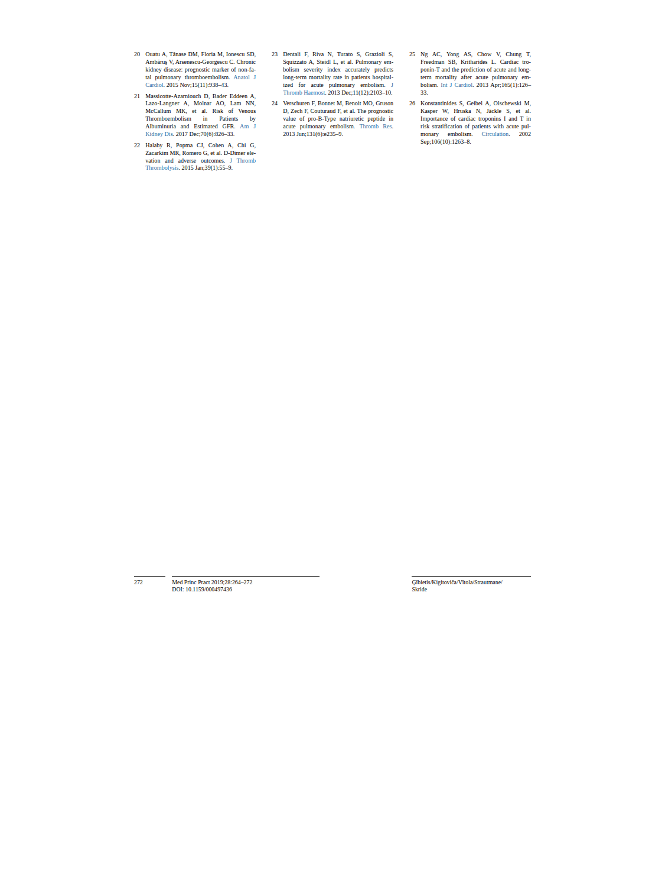20
Ouatu A, Tănase DM, Floria M, Ionescu SD, Ambăruş V, Arsenescu-Georgescu C. Chronic kidney disease: prognostic marker of non-fatal pulmonary thromboembolism. Anatol J Cardiol. 2015 Nov;15(11):938–43.
21
Massicotte-Azarniouch D, Bader Eddeen A, Lazo-Langner A, Molnar AO, Lam NN, McCallum MK, et al. Risk of Venous Thromboembolism in Patients by Albuminuria and Estimated GFR. Am J Kidney Dis. 2017 Dec;70(6):826–33.
22
Halaby R, Popma CJ, Cohen A, Chi G, Zacarkim MR, Romero G, et al. D-Dimer elevation and adverse outcomes. J Thromb Thrombolysis. 2015 Jan;39(1):55–9.
23
Dentali F, Riva N, Turato S, Grazioli S, Squizzato A, Steidl L, et al. Pulmonary embolism severity index accurately predicts long-term mortality rate in patients hospitalized for acute pulmonary embolism. J Thromb Haemost. 2013 Dec;11(12):2103–10.
24
Verschuren F, Bonnet M, Benoit MO, Gruson D, Zech F, Couturaud F, et al. The prognostic value of pro-B-Type natriuretic peptide in acute pulmonary embolism. Thromb Res. 2013 Jun;131(6):e235–9.
25
Ng AC, Yong AS, Chow V, Chung T, Freedman SB, Kritharides L. Cardiac troponin-T and the prediction of acute and long-term mortality after acute pulmonary embolism. Int J Cardiol. 2013 Apr;165(1):126–33.
26
Konstantinides S, Geibel A, Olschewski M, Kasper W, Hruska N, Jäckle S, et al. Importance of cardiac troponins I and T in risk stratification of patients with acute pulmonary embolism. Circulation. 2002 Sep;106(10):1263–8.
272
Med Princ Pract 2019;28:264–272
DOI: 10.1159/000497436
Ģībietis/Kigitoviča/Vītola/Strautmane/
Skride